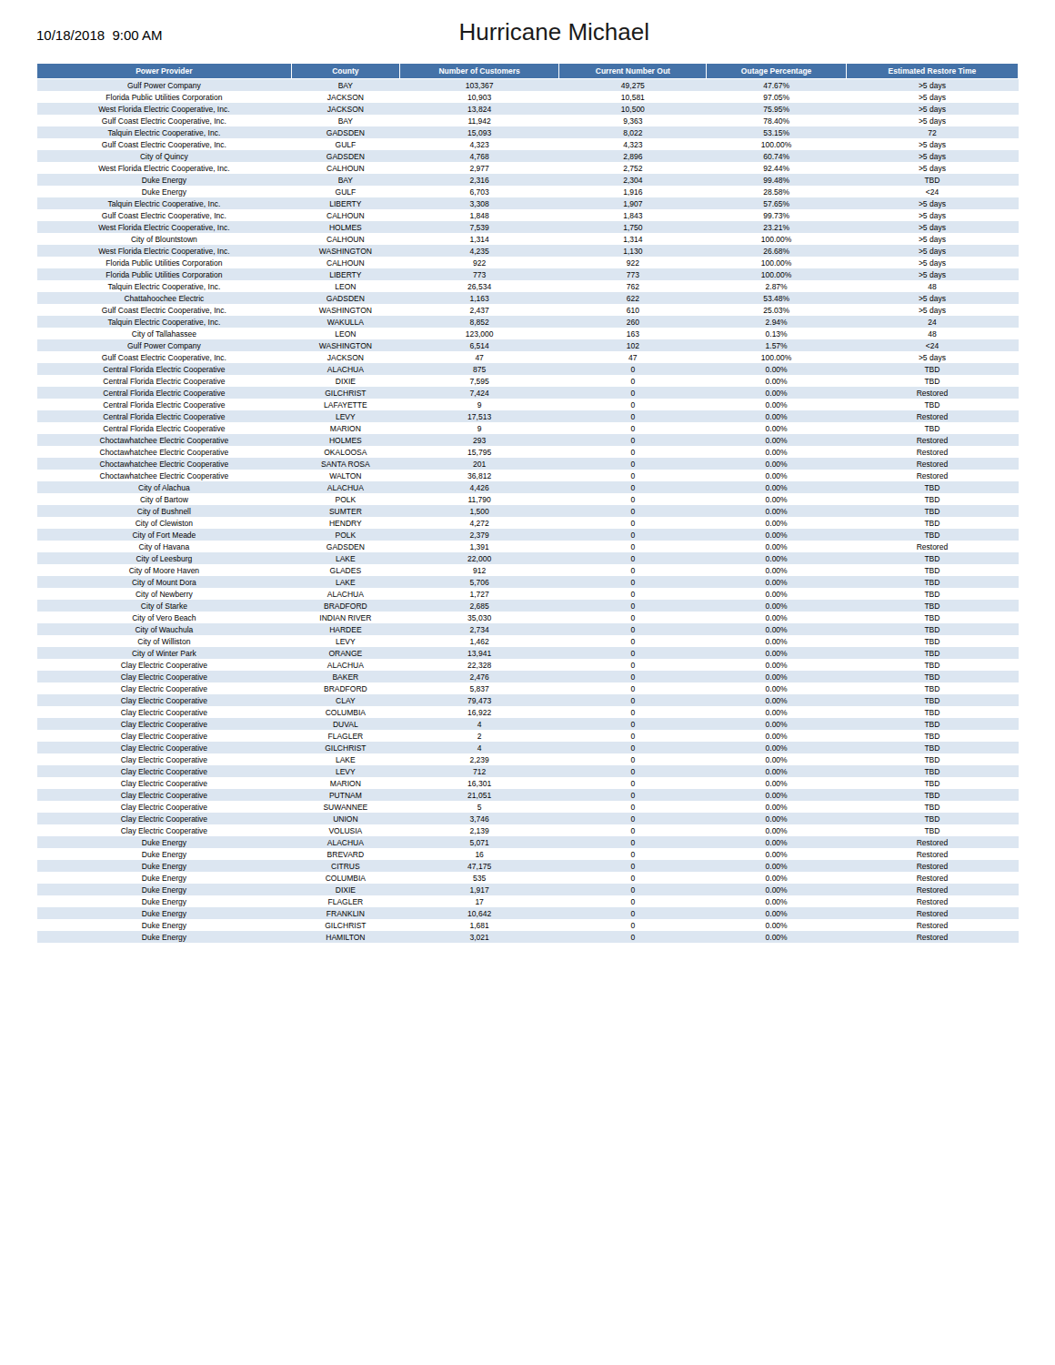10/18/2018 9:00 AM
Hurricane Michael
| Power Provider | County | Number of Customers | Current Number Out | Outage Percentage | Estimated Restore Time |
| --- | --- | --- | --- | --- | --- |
| Gulf Power Company | BAY | 103,367 | 49,275 | 47.67% | >5 days |
| Florida Public Utilities Corporation | JACKSON | 10,903 | 10,581 | 97.05% | >5 days |
| West Florida Electric Cooperative, Inc. | JACKSON | 13,824 | 10,500 | 75.95% | >5 days |
| Gulf Coast Electric Cooperative, Inc. | BAY | 11,942 | 9,363 | 78.40% | >5 days |
| Talquin Electric Cooperative, Inc. | GADSDEN | 15,093 | 8,022 | 53.15% | 72 |
| Gulf Coast Electric Cooperative, Inc. | GULF | 4,323 | 4,323 | 100.00% | >5 days |
| City of Quincy | GADSDEN | 4,768 | 2,896 | 60.74% | >5 days |
| West Florida Electric Cooperative, Inc. | CALHOUN | 2,977 | 2,752 | 92.44% | >5 days |
| Duke Energy | BAY | 2,316 | 2,304 | 99.48% | TBD |
| Duke Energy | GULF | 6,703 | 1,916 | 28.58% | <24 |
| Talquin Electric Cooperative, Inc. | LIBERTY | 3,308 | 1,907 | 57.65% | >5 days |
| Gulf Coast Electric Cooperative, Inc. | CALHOUN | 1,848 | 1,843 | 99.73% | >5 days |
| West Florida Electric Cooperative, Inc. | HOLMES | 7,539 | 1,750 | 23.21% | >5 days |
| City of Blountstown | CALHOUN | 1,314 | 1,314 | 100.00% | >5 days |
| West Florida Electric Cooperative, Inc. | WASHINGTON | 4,235 | 1,130 | 26.68% | >5 days |
| Florida Public Utilities Corporation | CALHOUN | 922 | 922 | 100.00% | >5 days |
| Florida Public Utilities Corporation | LIBERTY | 773 | 773 | 100.00% | >5 days |
| Talquin Electric Cooperative, Inc. | LEON | 26,534 | 762 | 2.87% | 48 |
| Chattahoochee Electric | GADSDEN | 1,163 | 622 | 53.48% | >5 days |
| Gulf Coast Electric Cooperative, Inc. | WASHINGTON | 2,437 | 610 | 25.03% | >5 days |
| Talquin Electric Cooperative, Inc. | WAKULLA | 8,852 | 260 | 2.94% | 24 |
| City of Tallahassee | LEON | 123,000 | 163 | 0.13% | 48 |
| Gulf Power Company | WASHINGTON | 6,514 | 102 | 1.57% | <24 |
| Gulf Coast Electric Cooperative, Inc. | JACKSON | 47 | 47 | 100.00% | >5 days |
| Central Florida Electric Cooperative | ALACHUA | 875 | 0 | 0.00% | TBD |
| Central Florida Electric Cooperative | DIXIE | 7,595 | 0 | 0.00% | TBD |
| Central Florida Electric Cooperative | GILCHRIST | 7,424 | 0 | 0.00% | Restored |
| Central Florida Electric Cooperative | LAFAYETTE | 9 | 0 | 0.00% | TBD |
| Central Florida Electric Cooperative | LEVY | 17,513 | 0 | 0.00% | Restored |
| Central Florida Electric Cooperative | MARION | 9 | 0 | 0.00% | TBD |
| Choctawhatchee Electric Cooperative | HOLMES | 293 | 0 | 0.00% | Restored |
| Choctawhatchee Electric Cooperative | OKALOOSA | 15,795 | 0 | 0.00% | Restored |
| Choctawhatchee Electric Cooperative | SANTA ROSA | 201 | 0 | 0.00% | Restored |
| Choctawhatchee Electric Cooperative | WALTON | 36,812 | 0 | 0.00% | Restored |
| City of Alachua | ALACHUA | 4,426 | 0 | 0.00% | TBD |
| City of Bartow | POLK | 11,790 | 0 | 0.00% | TBD |
| City of Bushnell | SUMTER | 1,500 | 0 | 0.00% | TBD |
| City of Clewiston | HENDRY | 4,272 | 0 | 0.00% | TBD |
| City of Fort Meade | POLK | 2,379 | 0 | 0.00% | TBD |
| City of Havana | GADSDEN | 1,391 | 0 | 0.00% | Restored |
| City of Leesburg | LAKE | 22,000 | 0 | 0.00% | TBD |
| City of Moore Haven | GLADES | 912 | 0 | 0.00% | TBD |
| City of Mount Dora | LAKE | 5,706 | 0 | 0.00% | TBD |
| City of Newberry | ALACHUA | 1,727 | 0 | 0.00% | TBD |
| City of Starke | BRADFORD | 2,685 | 0 | 0.00% | TBD |
| City of Vero Beach | INDIAN RIVER | 35,030 | 0 | 0.00% | TBD |
| City of Wauchula | HARDEE | 2,734 | 0 | 0.00% | TBD |
| City of Williston | LEVY | 1,462 | 0 | 0.00% | TBD |
| City of Winter Park | ORANGE | 13,941 | 0 | 0.00% | TBD |
| Clay Electric Cooperative | ALACHUA | 22,328 | 0 | 0.00% | TBD |
| Clay Electric Cooperative | BAKER | 2,476 | 0 | 0.00% | TBD |
| Clay Electric Cooperative | BRADFORD | 5,837 | 0 | 0.00% | TBD |
| Clay Electric Cooperative | CLAY | 79,473 | 0 | 0.00% | TBD |
| Clay Electric Cooperative | COLUMBIA | 16,922 | 0 | 0.00% | TBD |
| Clay Electric Cooperative | DUVAL | 4 | 0 | 0.00% | TBD |
| Clay Electric Cooperative | FLAGLER | 2 | 0 | 0.00% | TBD |
| Clay Electric Cooperative | GILCHRIST | 4 | 0 | 0.00% | TBD |
| Clay Electric Cooperative | LAKE | 2,239 | 0 | 0.00% | TBD |
| Clay Electric Cooperative | LEVY | 712 | 0 | 0.00% | TBD |
| Clay Electric Cooperative | MARION | 16,301 | 0 | 0.00% | TBD |
| Clay Electric Cooperative | PUTNAM | 21,051 | 0 | 0.00% | TBD |
| Clay Electric Cooperative | SUWANNEE | 5 | 0 | 0.00% | TBD |
| Clay Electric Cooperative | UNION | 3,746 | 0 | 0.00% | TBD |
| Clay Electric Cooperative | VOLUSIA | 2,139 | 0 | 0.00% | TBD |
| Duke Energy | ALACHUA | 5,071 | 0 | 0.00% | Restored |
| Duke Energy | BREVARD | 16 | 0 | 0.00% | Restored |
| Duke Energy | CITRUS | 47,175 | 0 | 0.00% | Restored |
| Duke Energy | COLUMBIA | 535 | 0 | 0.00% | Restored |
| Duke Energy | DIXIE | 1,917 | 0 | 0.00% | Restored |
| Duke Energy | FLAGLER | 17 | 0 | 0.00% | Restored |
| Duke Energy | FRANKLIN | 10,642 | 0 | 0.00% | Restored |
| Duke Energy | GILCHRIST | 1,681 | 0 | 0.00% | Restored |
| Duke Energy | HAMILTON | 3,021 | 0 | 0.00% | Restored |